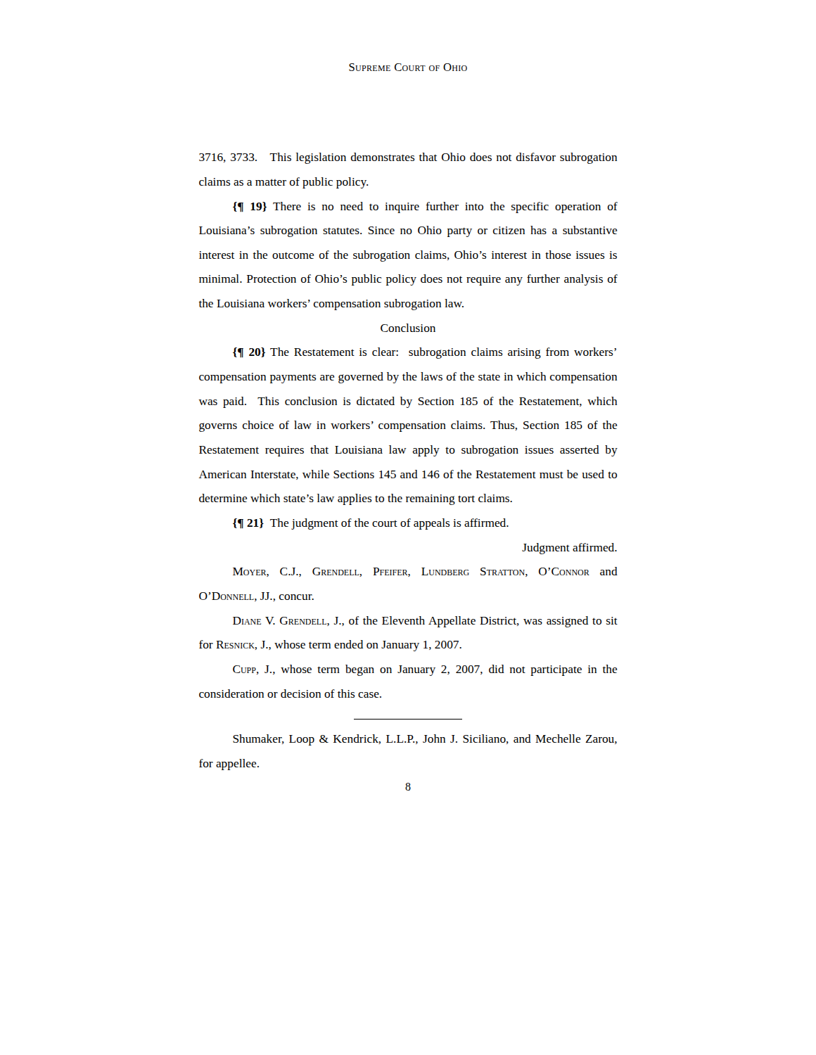Supreme Court of Ohio
3716, 3733. This legislation demonstrates that Ohio does not disfavor subrogation claims as a matter of public policy.
{¶ 19} There is no need to inquire further into the specific operation of Louisiana’s subrogation statutes. Since no Ohio party or citizen has a substantive interest in the outcome of the subrogation claims, Ohio’s interest in those issues is minimal. Protection of Ohio’s public policy does not require any further analysis of the Louisiana workers’ compensation subrogation law.
Conclusion
{¶ 20} The Restatement is clear: subrogation claims arising from workers’ compensation payments are governed by the laws of the state in which compensation was paid. This conclusion is dictated by Section 185 of the Restatement, which governs choice of law in workers’ compensation claims. Thus, Section 185 of the Restatement requires that Louisiana law apply to subrogation issues asserted by American Interstate, while Sections 145 and 146 of the Restatement must be used to determine which state’s law applies to the remaining tort claims.
{¶ 21} The judgment of the court of appeals is affirmed.
Judgment affirmed.
Moyer, C.J., Grendell, Pfeifer, Lundberg Stratton, O’Connor and O’Donnell, JJ., concur.
Diane V. Grendell, J., of the Eleventh Appellate District, was assigned to sit for Resnick, J., whose term ended on January 1, 2007.
Cupp, J., whose term began on January 2, 2007, did not participate in the consideration or decision of this case.
Shumaker, Loop & Kendrick, L.L.P., John J. Siciliano, and Mechelle Zarou, for appellee.
8